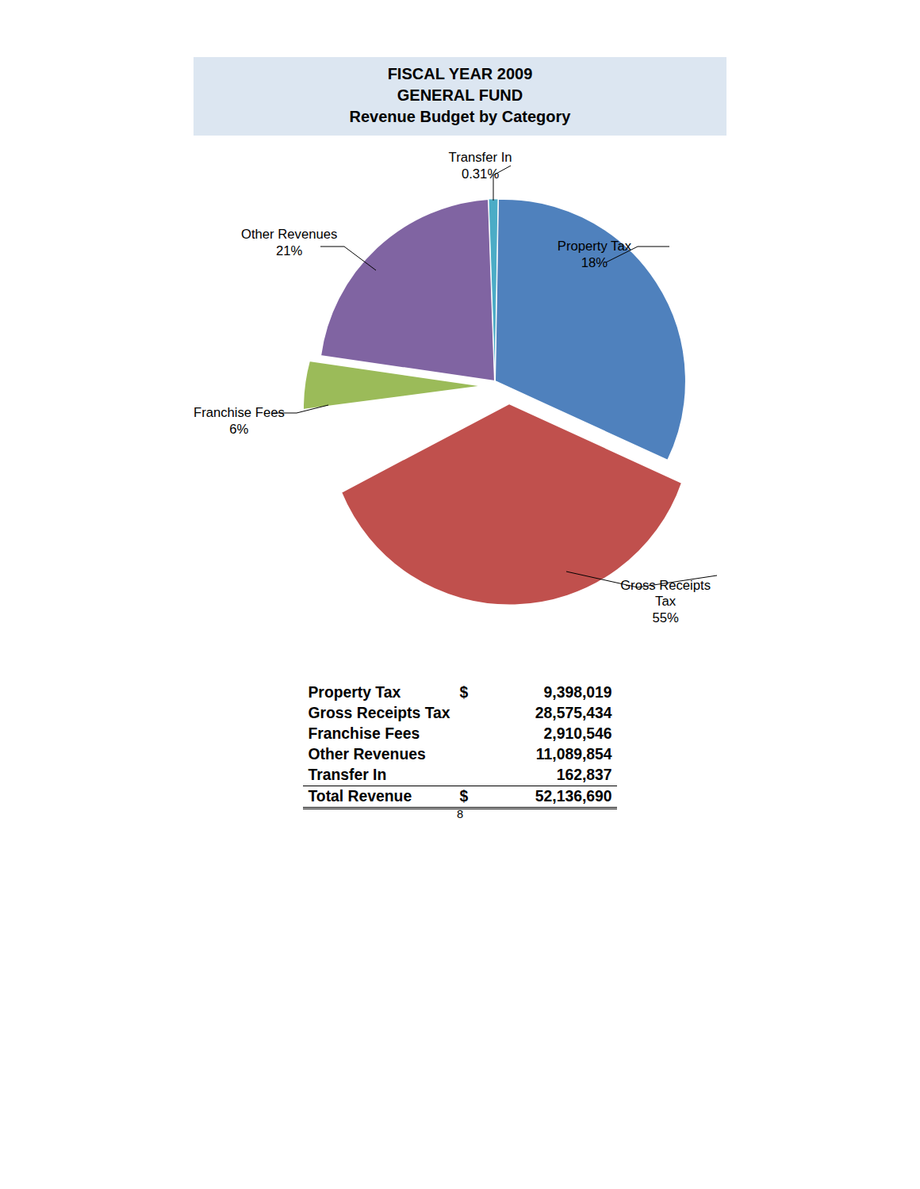FISCAL YEAR 2009
GENERAL FUND
Revenue Budget by Category
Transfer In
0.31%
Other Revenues
21%
Property Tax
18%
Franchise Fees
6%
Gross Receipts
Tax
55%
| Property Tax | $ | 9,398,019 |
| Gross Receipts Tax | | 28,575,434 |
| Franchise Fees | | 2,910,546 |
| Other Revenues | | 11,089,854 |
| Transfer In | | 162,837 |
| Total Revenue | $ | 52,136,690 |
8